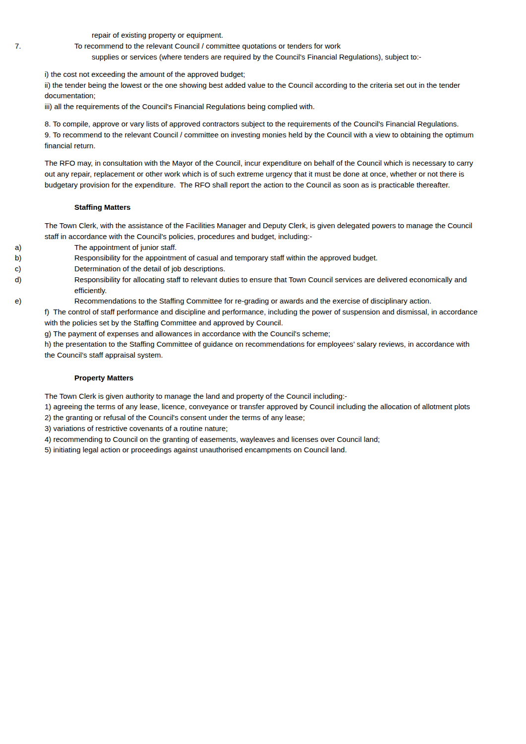repair of existing property or equipment.
7. To recommend to the relevant Council / committee quotations or tenders for work
supplies or services (where tenders are required by the Council's Financial Regulations), subject to:-
i) the cost not exceeding the amount of the approved budget;
ii) the tender being the lowest or the one showing best added value to the Council according to the criteria set out in the tender documentation;
iii) all the requirements of the Council's Financial Regulations being complied with.
8. To compile, approve or vary lists of approved contractors subject to the requirements of the Council's Financial Regulations.
9. To recommend to the relevant Council / committee on investing monies held by the Council with a view to obtaining the optimum financial return.
The RFO may, in consultation with the Mayor of the Council, incur expenditure on behalf of the Council which is necessary to carry out any repair, replacement or other work which is of such extreme urgency that it must be done at once, whether or not there is budgetary provision for the expenditure. The RFO shall report the action to the Council as soon as is practicable thereafter.
Staffing Matters
The Town Clerk, with the assistance of the Facilities Manager and Deputy Clerk, is given delegated powers to manage the Council staff in accordance with the Council's policies, procedures and budget, including:-
a) The appointment of junior staff.
b) Responsibility for the appointment of casual and temporary staff within the approved budget.
c) Determination of the detail of job descriptions.
d) Responsibility for allocating staff to relevant duties to ensure that Town Council services are delivered economically and efficiently.
e) Recommendations to the Staffing Committee for re-grading or awards and the exercise of disciplinary action.
f) The control of staff performance and discipline and performance, including the power of suspension and dismissal, in accordance with the policies set by the Staffing Committee and approved by Council.
g) The payment of expenses and allowances in accordance with the Council's scheme;
h) the presentation to the Staffing Committee of guidance on recommendations for employees’ salary reviews, in accordance with the Council’s staff appraisal system.
Property Matters
The Town Clerk is given authority to manage the land and property of the Council including:-
1) agreeing the terms of any lease, licence, conveyance or transfer approved by Council including the allocation of allotment plots
2) the granting or refusal of the Council's consent under the terms of any lease;
3) variations of restrictive covenants of a routine nature;
4) recommending to Council on the granting of easements, wayleaves and licenses over Council land;
5) initiating legal action or proceedings against unauthorised encampments on Council land.